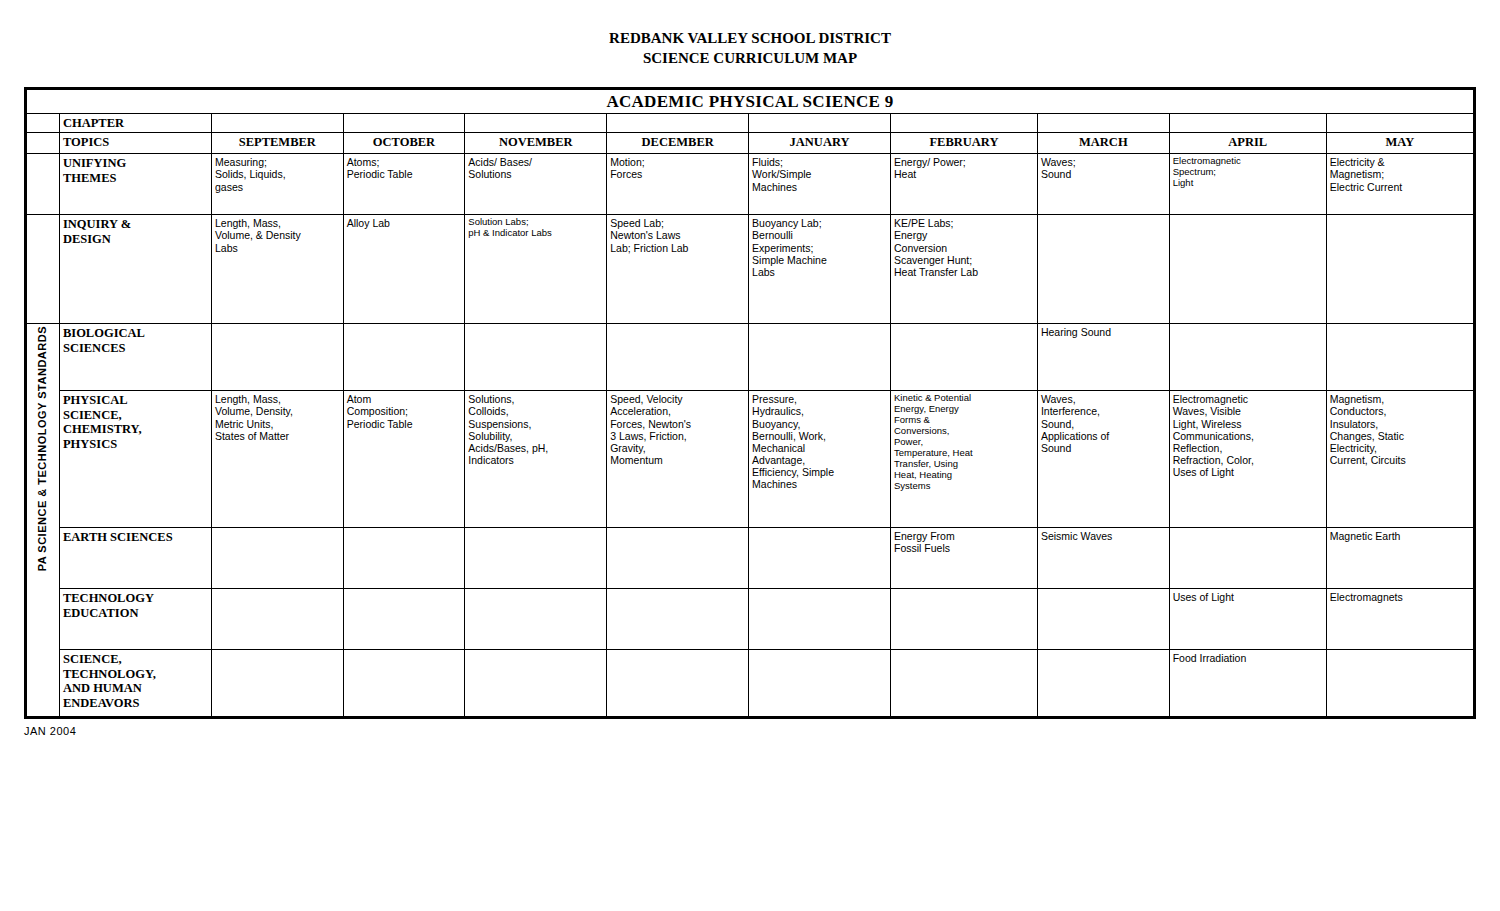REDBANK VALLEY SCHOOL DISTRICT
SCIENCE CURRICULUM MAP
| ACADEMIC PHYSICAL SCIENCE 9 |
| | CHAPTER | | | | | | | | | |
| | TOPICS | SEPTEMBER | OCTOBER | NOVEMBER | DECEMBER | JANUARY | FEBRUARY | MARCH | APRIL | MAY |
| | UNIFYING THEMES | Measuring; Solids, Liquids, gases | Atoms; Periodic Table | Acids/ Bases/ Solutions | Motion; Forces | Fluids; Work/Simple Machines | Energy/ Power; Heat | Waves; Sound | Electromagnetic Spectrum; Light | Electricity & Magnetism; Electric Current |
| | INQUIRY & DESIGN | Length, Mass, Volume, & Density Labs | Alloy Lab | Solution Labs; pH & Indicator Labs | Speed Lab; Newton's Laws Lab; Friction Lab | Buoyancy Lab; Bernoulli Experiments; Simple Machine Labs | KE/PE Labs; Energy Conversion Scavenger Hunt; Heat Transfer Lab | | | |
| PA SCIENCE & TECHNOLOGY STANDARDS | BIOLOGICAL SCIENCES | | | | | | | Hearing Sound | | |
| PHYSICAL SCIENCE, CHEMISTRY, PHYSICS | Length, Mass, Volume, Density, Metric Units, States of Matter | Atom Composition; Periodic Table | Solutions, Colloids, Suspensions, Solubility, Acids/Bases, pH, Indicators | Speed, Velocity Acceleration, Forces, Newton's 3 Laws, Friction, Gravity, Momentum | Pressure, Hydraulics, Buoyancy, Bernoulli, Work, Mechanical Advantage, Efficiency, Simple Machines | Kinetic & Potential Energy, Energy Forms & Conversions, Power, Temperature, Heat Transfer, Using Heat, Heating Systems | Waves, Interference, Sound, Applications of Sound | Electromagnetic Waves, Visible Light, Wireless Communications, Reflection, Refraction, Color, Uses of Light | Magnetism, Conductors, Insulators, Changes, Static Electricity, Current, Circuits |
| EARTH SCIENCES | | | | | | Energy From Fossil Fuels | Seismic Waves | | Magnetic Earth |
| TECHNOLOGY EDUCATION | | | | | | | | Uses of Light | Electromagnets |
| SCIENCE, TECHNOLOGY, AND HUMAN ENDEAVORS | | | | | | | | Food Irradiation | |
JAN 2004